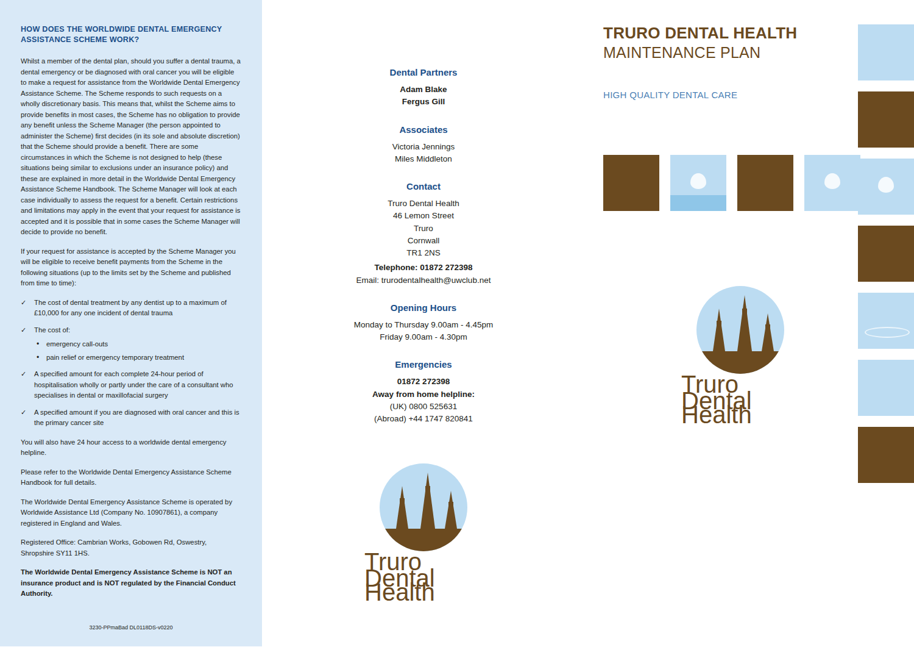How does the Worldwide Dental Emergency Assistance Scheme work?
Whilst a member of the dental plan, should you suffer a dental trauma, a dental emergency or be diagnosed with oral cancer you will be eligible to make a request for assistance from the Worldwide Dental Emergency Assistance Scheme. The Scheme responds to such requests on a wholly discretionary basis. This means that, whilst the Scheme aims to provide benefits in most cases, the Scheme has no obligation to provide any benefit unless the Scheme Manager (the person appointed to administer the Scheme) first decides (in its sole and absolute discretion) that the Scheme should provide a benefit. There are some circumstances in which the Scheme is not designed to help (these situations being similar to exclusions under an insurance policy) and these are explained in more detail in the Worldwide Dental Emergency Assistance Scheme Handbook. The Scheme Manager will look at each case individually to assess the request for a benefit. Certain restrictions and limitations may apply in the event that your request for assistance is accepted and it is possible that in some cases the Scheme Manager will decide to provide no benefit.
If your request for assistance is accepted by the Scheme Manager you will be eligible to receive benefit payments from the Scheme in the following situations (up to the limits set by the Scheme and published from time to time):
The cost of dental treatment by any dentist up to a maximum of £10,000 for any one incident of dental trauma
The cost of:
emergency call-outs
pain relief or emergency temporary treatment
A specified amount for each complete 24-hour period of hospitalisation wholly or partly under the care of a consultant who specialises in dental or maxillofacial surgery
A specified amount if you are diagnosed with oral cancer and this is the primary cancer site
You will also have 24 hour access to a worldwide dental emergency helpline.
Please refer to the Worldwide Dental Emergency Assistance Scheme Handbook for full details.
The Worldwide Dental Emergency Assistance Scheme is operated by Worldwide Assistance Ltd (Company No. 10907861), a company registered in England and Wales.
Registered Office: Cambrian Works, Gobowen Rd, Oswestry, Shropshire SY11 1HS.
The Worldwide Dental Emergency Assistance Scheme is NOT an insurance product and is NOT regulated by the Financial Conduct Authority.
3230-PPmaBad DL0118DS-v0220
Dental Partners
Adam Blake
Fergus Gill
Associates
Victoria Jennings
Miles Middleton
Contact
Truro Dental Health
46 Lemon Street
Truro
Cornwall
TR1 2NS
Telephone: 01872 272398 Email: trurodentalhealth@uwclub.net
Opening Hours
Monday to Thursday 9.00am - 4.45pm
Friday 9.00am - 4.30pm
Emergencies
01872 272398
Away from home helpline:
(UK) 0800 525631
(Abroad) +44 1747 820841
Truro Dental Health
TRURO DENTAL HEALTH MAINTENANCE PLAN
HIGH QUALITY DENTAL CARE
Truro Dental Health